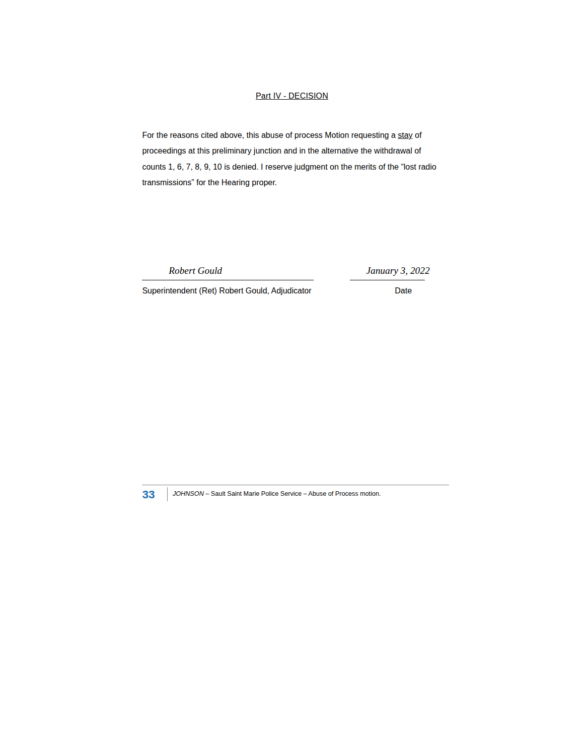Part IV - DECISION
For the reasons cited above, this abuse of process Motion requesting a stay of proceedings at this preliminary junction and in the alternative the withdrawal of counts 1, 6, 7, 8, 9, 10 is denied. I reserve judgment on the merits of the “lost radio transmissions” for the Hearing proper.
Robert Gould
January 3, 2022
Superintendent (Ret) Robert Gould, Adjudicator
Date
33
JOHNSON – Sault Saint Marie Police Service – Abuse of Process motion.